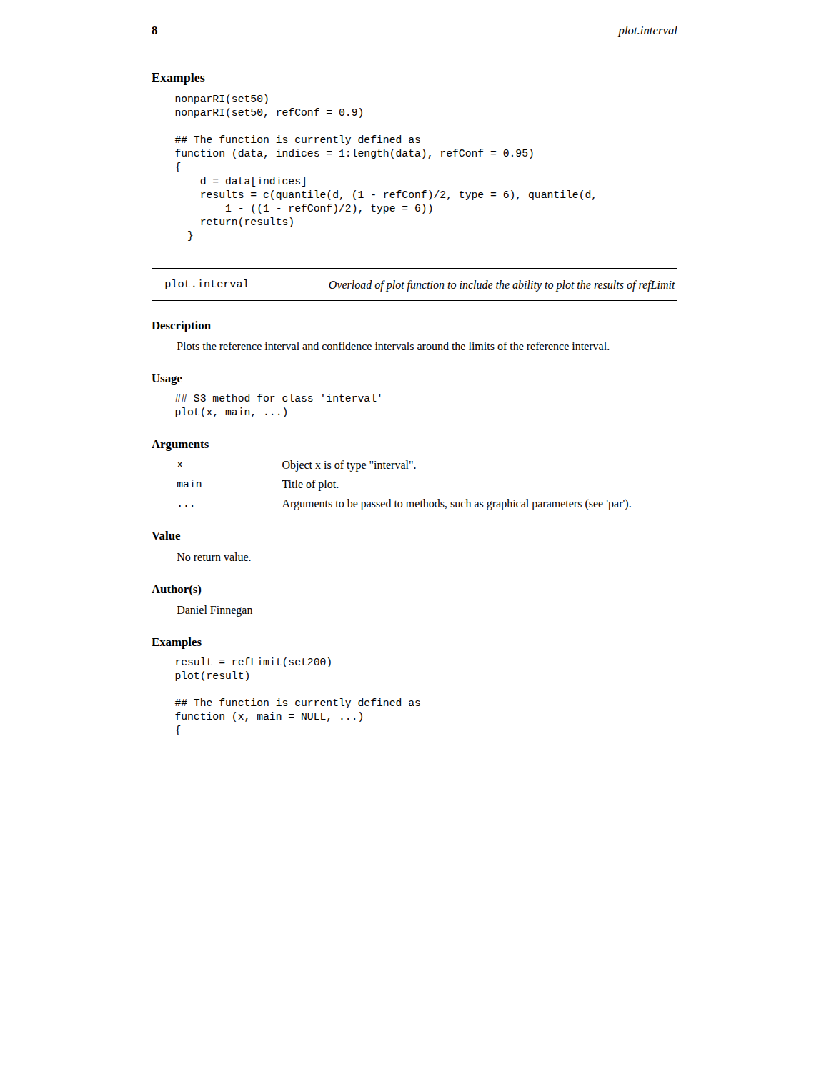8 plot.interval
Examples
nonparRI(set50)
nonparRI(set50, refConf = 0.9)

## The function is currently defined as
function (data, indices = 1:length(data), refConf = 0.95)
{
    d = data[indices]
    results = c(quantile(d, (1 - refConf)/2, type = 6), quantile(d,
        1 - ((1 - refConf)/2), type = 6))
    return(results)
  }
plot.interval
Overload of plot function to include the ability to plot the results of refLimit
Description
Plots the reference interval and confidence intervals around the limits of the reference interval.
Usage
## S3 method for class 'interval'
plot(x, main, ...)
Arguments
x
Object x is of type "interval".
main
Title of plot.
...
Arguments to be passed to methods, such as graphical parameters (see 'par').
Value
No return value.
Author(s)
Daniel Finnegan
Examples
result = refLimit(set200)
plot(result)

## The function is currently defined as
function (x, main = NULL, ...)
{